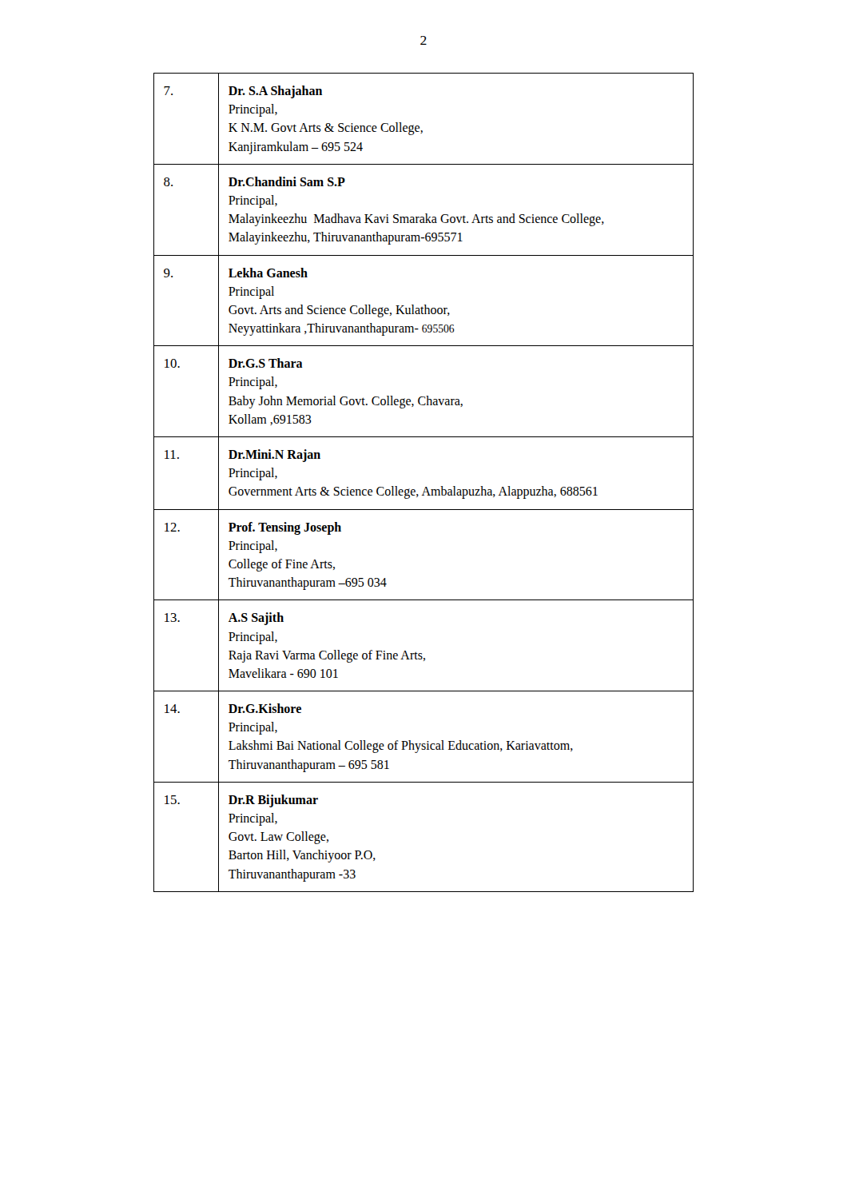2
| 7. | Dr. S.A Shajahan Principal, K N.M. Govt Arts & Science College, Kanjiramkulam – 695 524 |
| 8. | Dr.Chandini Sam S.P Principal, Malayinkeezhu Madhava Kavi Smaraka Govt. Arts and Science College, Malayinkeezhu, Thiruvananthapuram-695571 |
| 9. | Lekha Ganesh Principal Govt. Arts and Science College, Kulathoor, Neyyattinkara ,Thiruvananthapuram- 695506 |
| 10. | Dr.G.S Thara Principal, Baby John Memorial Govt. College, Chavara, Kollam ,691583 |
| 11. | Dr.Mini.N Rajan Principal, Government Arts & Science College, Ambalapuzha, Alappuzha, 688561 |
| 12. | Prof. Tensing Joseph Principal, College of Fine Arts, Thiruvananthapuram –695 034 |
| 13. | A.S Sajith Principal, Raja Ravi Varma College of Fine Arts, Mavelikara - 690 101 |
| 14. | Dr.G.Kishore Principal, Lakshmi Bai National College of Physical Education, Kariavattom, Thiruvananthapuram – 695 581 |
| 15. | Dr.R Bijukumar Principal, Govt. Law College, Barton Hill, Vanchiyoor P.O, Thiruvananthapuram -33 |